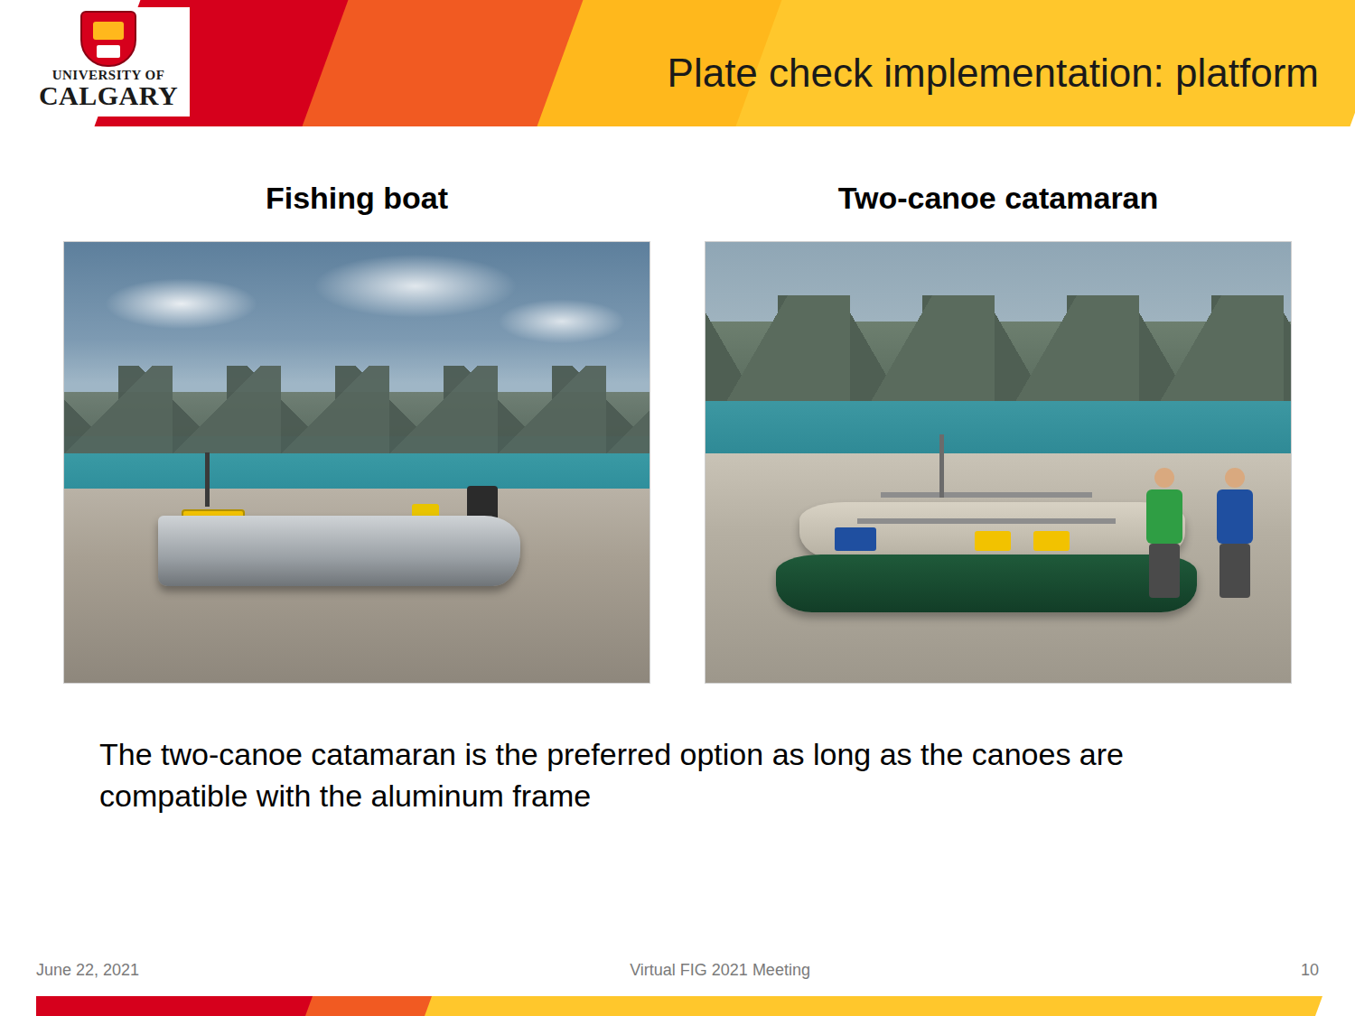UNIVERSITY OF CALGARY
Plate check implementation: platform
Fishing boat
Two-canoe catamaran
The two-canoe catamaran is the preferred option as long as the canoes are compatible with the aluminum frame
June 22, 2021 Virtual FIG 2021 Meeting 10